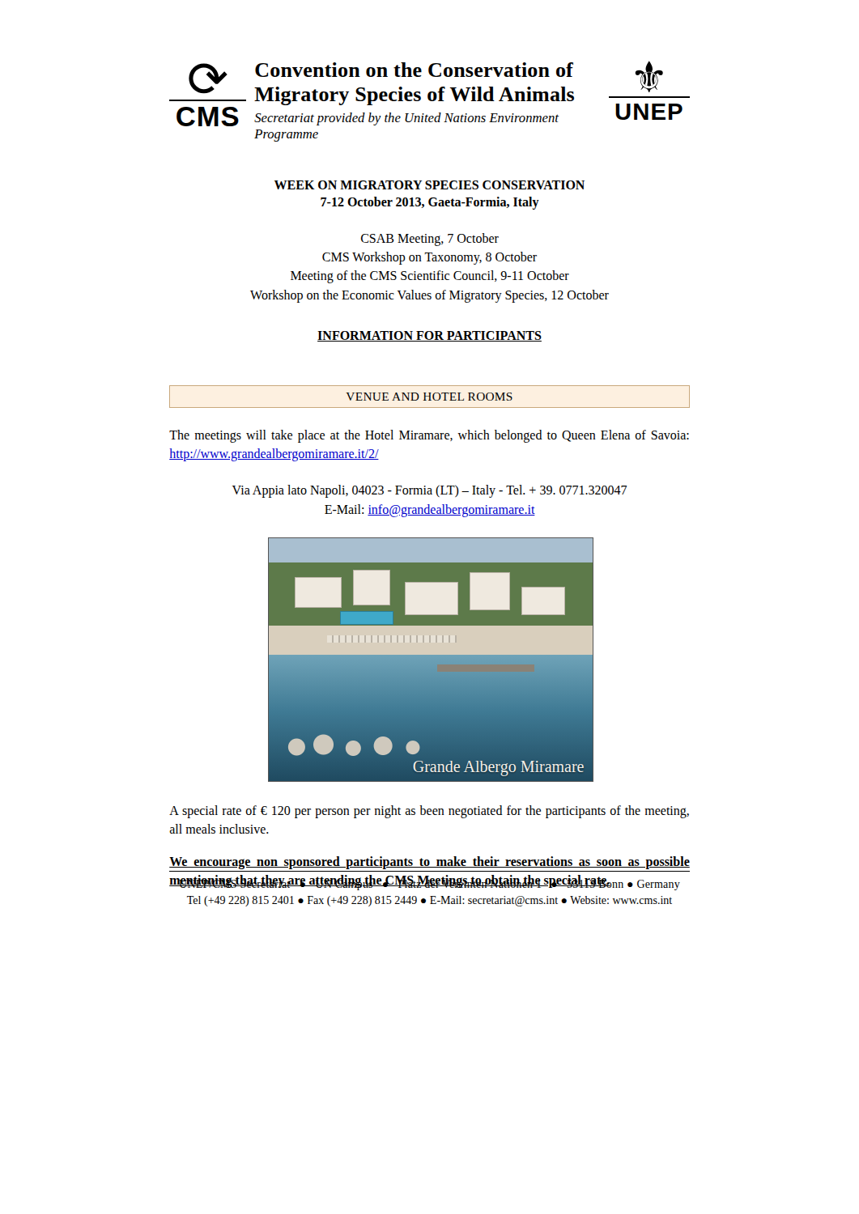⟳ CMS
Convention on the Conservation of
Migratory Species of Wild Animals
Secretariat provided by the United Nations Environment Programme
⚜ UNEP
WEEK ON MIGRATORY SPECIES CONSERVATION
7-12 October 2013, Gaeta-Formia, Italy
CSAB Meeting, 7 October
CMS Workshop on Taxonomy, 8 October
Meeting of the CMS Scientific Council, 9-11 October
Workshop on the Economic Values of Migratory Species, 12 October
INFORMATION FOR PARTICIPANTS
VENUE AND HOTEL ROOMS
The meetings will take place at the Hotel Miramare, which belonged to Queen Elena of Savoia: http://www.grandealbergomiramare.it/2/
Via Appia lato Napoli, 04023 - Formia (LT) – Italy - Tel. + 39. 0771.320047
E-Mail: info@grandealbergomiramare.it
Grande Albergo Miramare
A special rate of € 120 per person per night as been negotiated for the participants of the meeting, all meals inclusive.
We encourage non sponsored participants to make their reservations as soon as possible mentioning that they are attending the CMS Meetings to obtain the special rate.
UNEP/CMS Secretariat ● UN Campus ● Platz der Vereinten Nationen 1 ● 53113 Bonn ● Germany
Tel (+49 228) 815 2401 ● Fax (+49 228) 815 2449 ● E-Mail: secretariat@cms.int ● Website: www.cms.int